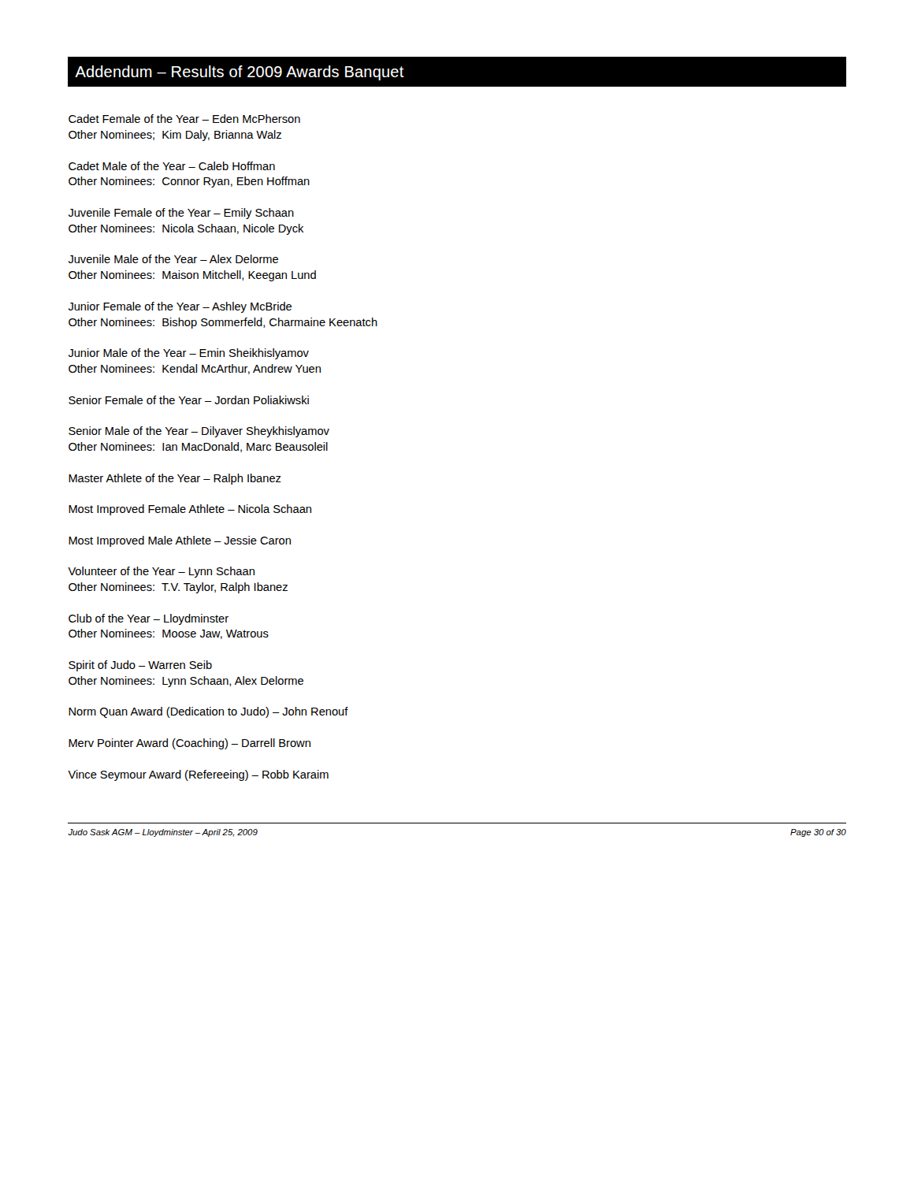Addendum – Results of 2009 Awards Banquet
Cadet Female of the Year – Eden McPherson
Other Nominees; Kim Daly, Brianna Walz
Cadet Male of the Year – Caleb Hoffman
Other Nominees: Connor Ryan, Eben Hoffman
Juvenile Female of the Year – Emily Schaan
Other Nominees: Nicola Schaan, Nicole Dyck
Juvenile Male of the Year – Alex Delorme
Other Nominees: Maison Mitchell, Keegan Lund
Junior Female of the Year – Ashley McBride
Other Nominees: Bishop Sommerfeld, Charmaine Keenatch
Junior Male of the Year – Emin Sheikhislyamov
Other Nominees: Kendal McArthur, Andrew Yuen
Senior Female of the Year – Jordan Poliakiwski
Senior Male of the Year – Dilyaver Sheykhislyamov
Other Nominees: Ian MacDonald, Marc Beausoleil
Master Athlete of the Year – Ralph Ibanez
Most Improved Female Athlete – Nicola Schaan
Most Improved Male Athlete – Jessie Caron
Volunteer of the Year – Lynn Schaan
Other Nominees: T.V. Taylor, Ralph Ibanez
Club of the Year – Lloydminster
Other Nominees: Moose Jaw, Watrous
Spirit of Judo – Warren Seib
Other Nominees: Lynn Schaan, Alex Delorme
Norm Quan Award (Dedication to Judo) – John Renouf
Merv Pointer Award (Coaching) – Darrell Brown
Vince Seymour Award (Refereeing) – Robb Karaim
Judo Sask AGM – Lloydminster – April 25, 2009 Page 30 of 30